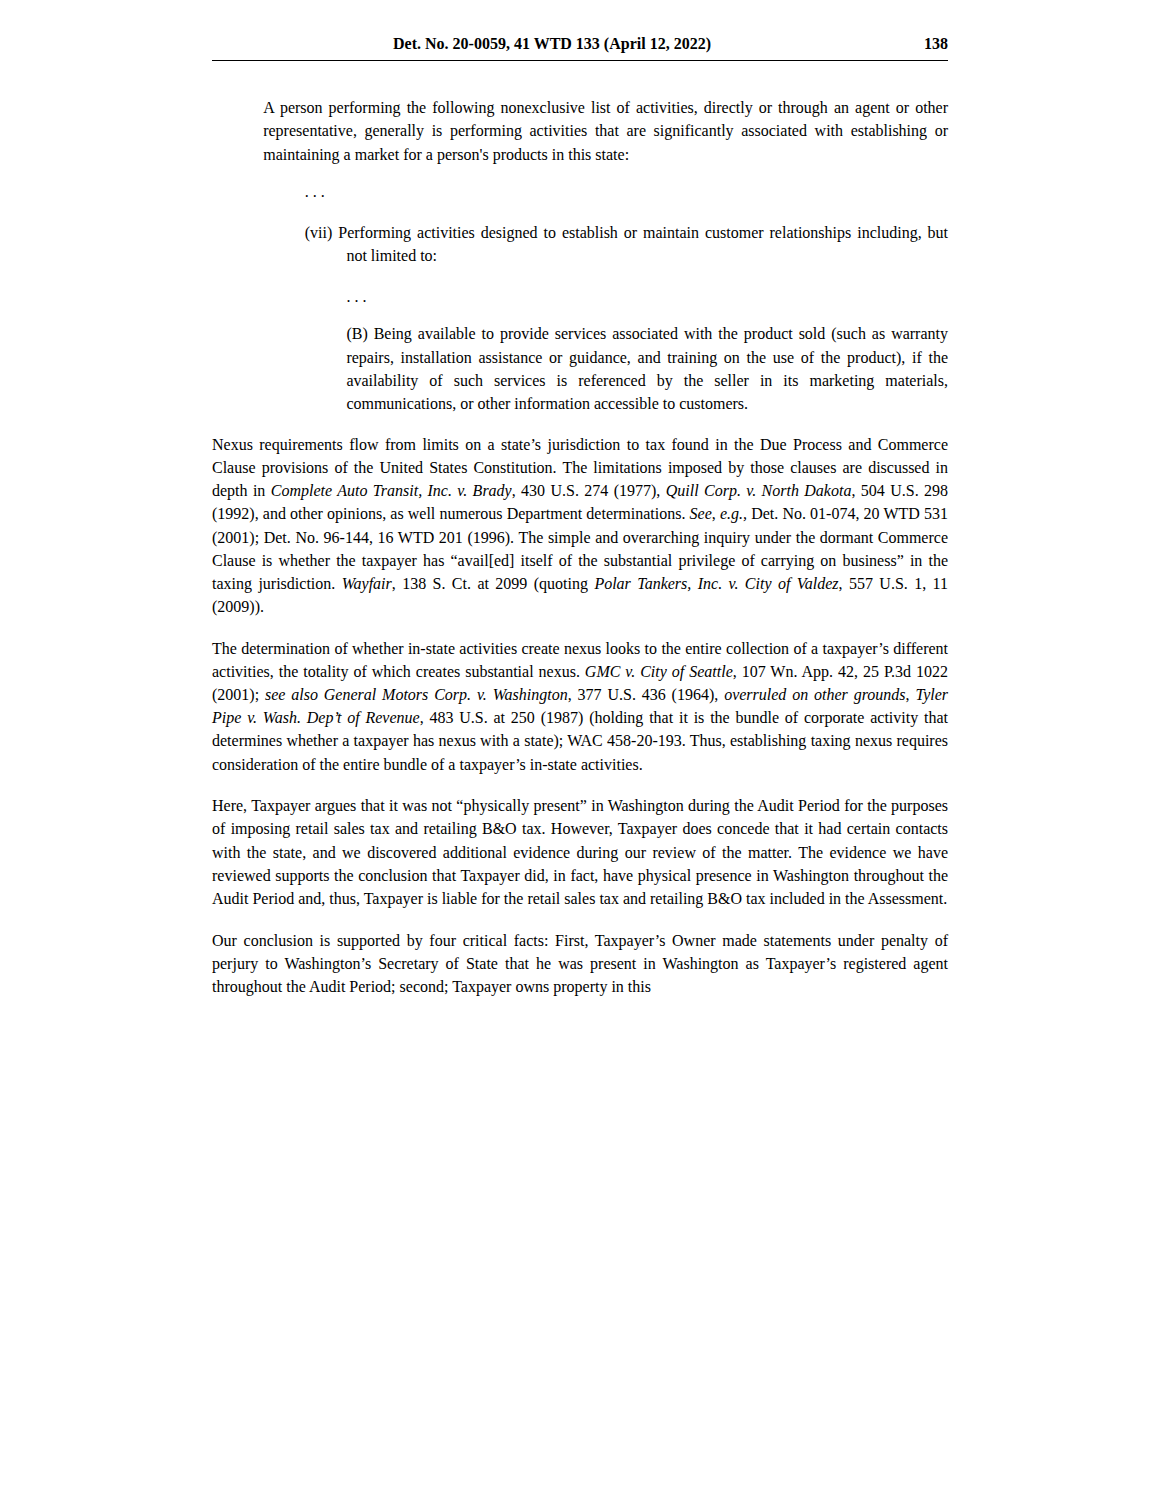Det. No. 20-0059, 41 WTD 133 (April 12, 2022) 138
A person performing the following nonexclusive list of activities, directly or through an agent or other representative, generally is performing activities that are significantly associated with establishing or maintaining a market for a person's products in this state:
. . .
(vii) Performing activities designed to establish or maintain customer relationships including, but not limited to:
. . .
(B) Being available to provide services associated with the product sold (such as warranty repairs, installation assistance or guidance, and training on the use of the product), if the availability of such services is referenced by the seller in its marketing materials, communications, or other information accessible to customers.
Nexus requirements flow from limits on a state’s jurisdiction to tax found in the Due Process and Commerce Clause provisions of the United States Constitution. The limitations imposed by those clauses are discussed in depth in Complete Auto Transit, Inc. v. Brady, 430 U.S. 274 (1977), Quill Corp. v. North Dakota, 504 U.S. 298 (1992), and other opinions, as well numerous Department determinations. See, e.g., Det. No. 01-074, 20 WTD 531 (2001); Det. No. 96-144, 16 WTD 201 (1996). The simple and overarching inquiry under the dormant Commerce Clause is whether the taxpayer has “avail[ed] itself of the substantial privilege of carrying on business” in the taxing jurisdiction. Wayfair, 138 S. Ct. at 2099 (quoting Polar Tankers, Inc. v. City of Valdez, 557 U.S. 1, 11 (2009)).
The determination of whether in-state activities create nexus looks to the entire collection of a taxpayer’s different activities, the totality of which creates substantial nexus. GMC v. City of Seattle, 107 Wn. App. 42, 25 P.3d 1022 (2001); see also General Motors Corp. v. Washington, 377 U.S. 436 (1964), overruled on other grounds, Tyler Pipe v. Wash. Dep’t of Revenue, 483 U.S. at 250 (1987) (holding that it is the bundle of corporate activity that determines whether a taxpayer has nexus with a state); WAC 458-20-193. Thus, establishing taxing nexus requires consideration of the entire bundle of a taxpayer’s in-state activities.
Here, Taxpayer argues that it was not “physically present” in Washington during the Audit Period for the purposes of imposing retail sales tax and retailing B&O tax. However, Taxpayer does concede that it had certain contacts with the state, and we discovered additional evidence during our review of the matter. The evidence we have reviewed supports the conclusion that Taxpayer did, in fact, have physical presence in Washington throughout the Audit Period and, thus, Taxpayer is liable for the retail sales tax and retailing B&O tax included in the Assessment.
Our conclusion is supported by four critical facts: First, Taxpayer’s Owner made statements under penalty of perjury to Washington’s Secretary of State that he was present in Washington as Taxpayer’s registered agent throughout the Audit Period; second; Taxpayer owns property in this